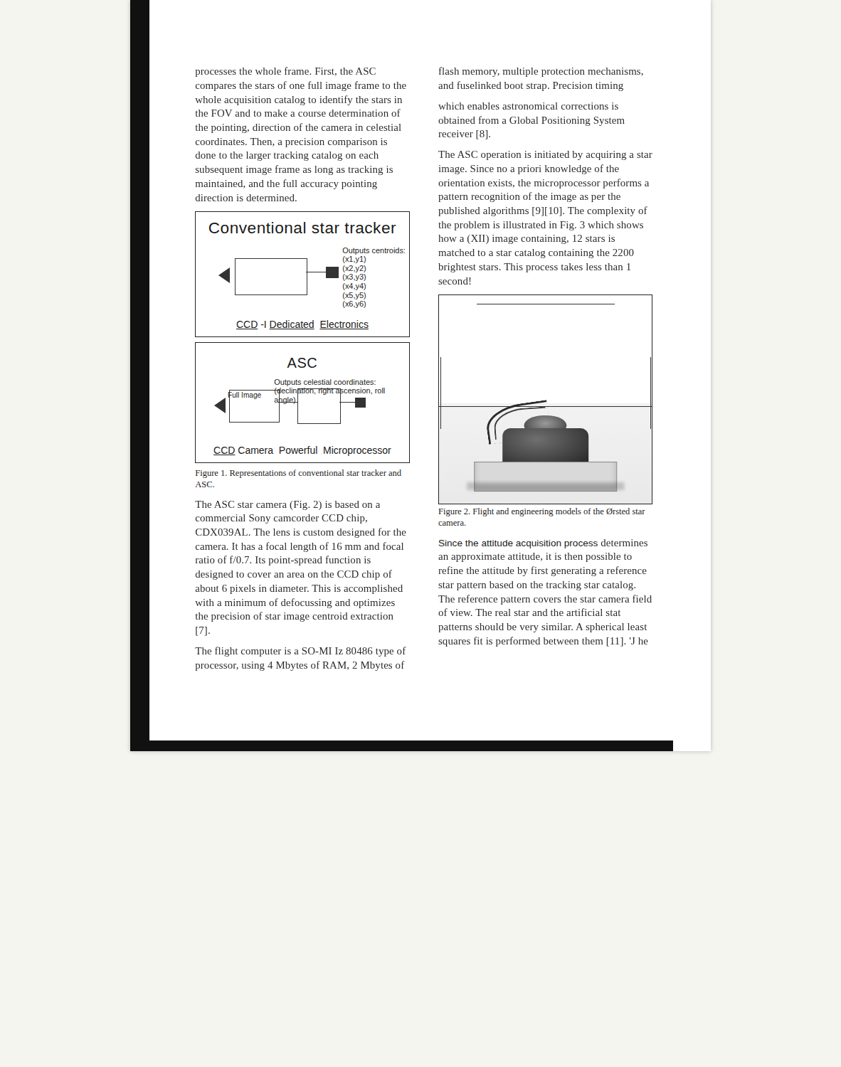processes the whole frame. First, the ASC compares the stars of one full image frame to the whole acquisition catalog to identify the stars in the FOV and to make a course determination of the pointing, direction of the camera in celestial coordinates. Then, a precision comparison is done to the larger tracking catalog on each subsequent image frame as long as tracking is maintained, and the full accuracy pointing direction is determined.
Conventional star tracker
Outputs centroids:
(x1,y1)
(x2,y2)
(x3,y3)
(x4,y4)
(x5,y5)
(x6,y6)
CCD -I Dedicated Electronics
ASC
Outputs celestial coordinates:
(declination, right ascension, roll angle)
Full Image
CCD Camera Powerful Microprocessor
Figure 1. Representations of conventional star tracker and ASC.
The ASC star camera (Fig. 2) is based on a commercial Sony camcorder CCD chip, CDX039AL. The lens is custom designed for the camera. It has a focal length of 16 mm and focal ratio of f/0.7. Its point-spread function is designed to cover an area on the CCD chip of about 6 pixels in diameter. This is accomplished with a minimum of defocussing and optimizes the precision of star image centroid extraction [7].
The flight computer is a SO-MI Iz 80486 type of processor, using 4 Mbytes of RAM, 2 Mbytes of flash memory, multiple protection mechanisms, and fuselinked boot strap. Precision timing
which enables astronomical corrections is obtained from a Global Positioning System receiver [8].
The ASC operation is initiated by acquiring a star image. Since no a priori knowledge of the orientation exists, the microprocessor performs a pattern recognition of the image as per the published algorithms [9][10]. The complexity of the problem is illustrated in Fig. 3 which shows how a (XII) image containing, 12 stars is matched to a star catalog containing the 2200 brightest stars. This process takes less than 1 second!
Figure 2. Flight and engineering models of the Ørsted star camera.
Since the attitude acquisition process determines an approximate attitude, it is then possible to refine the attitude by first generating a reference star pattern based on the tracking star catalog. The reference pattern covers the star camera field of view. The real star and the artificial stat patterns should be very similar. A spherical least squares fit is performed between them [11]. 'J he